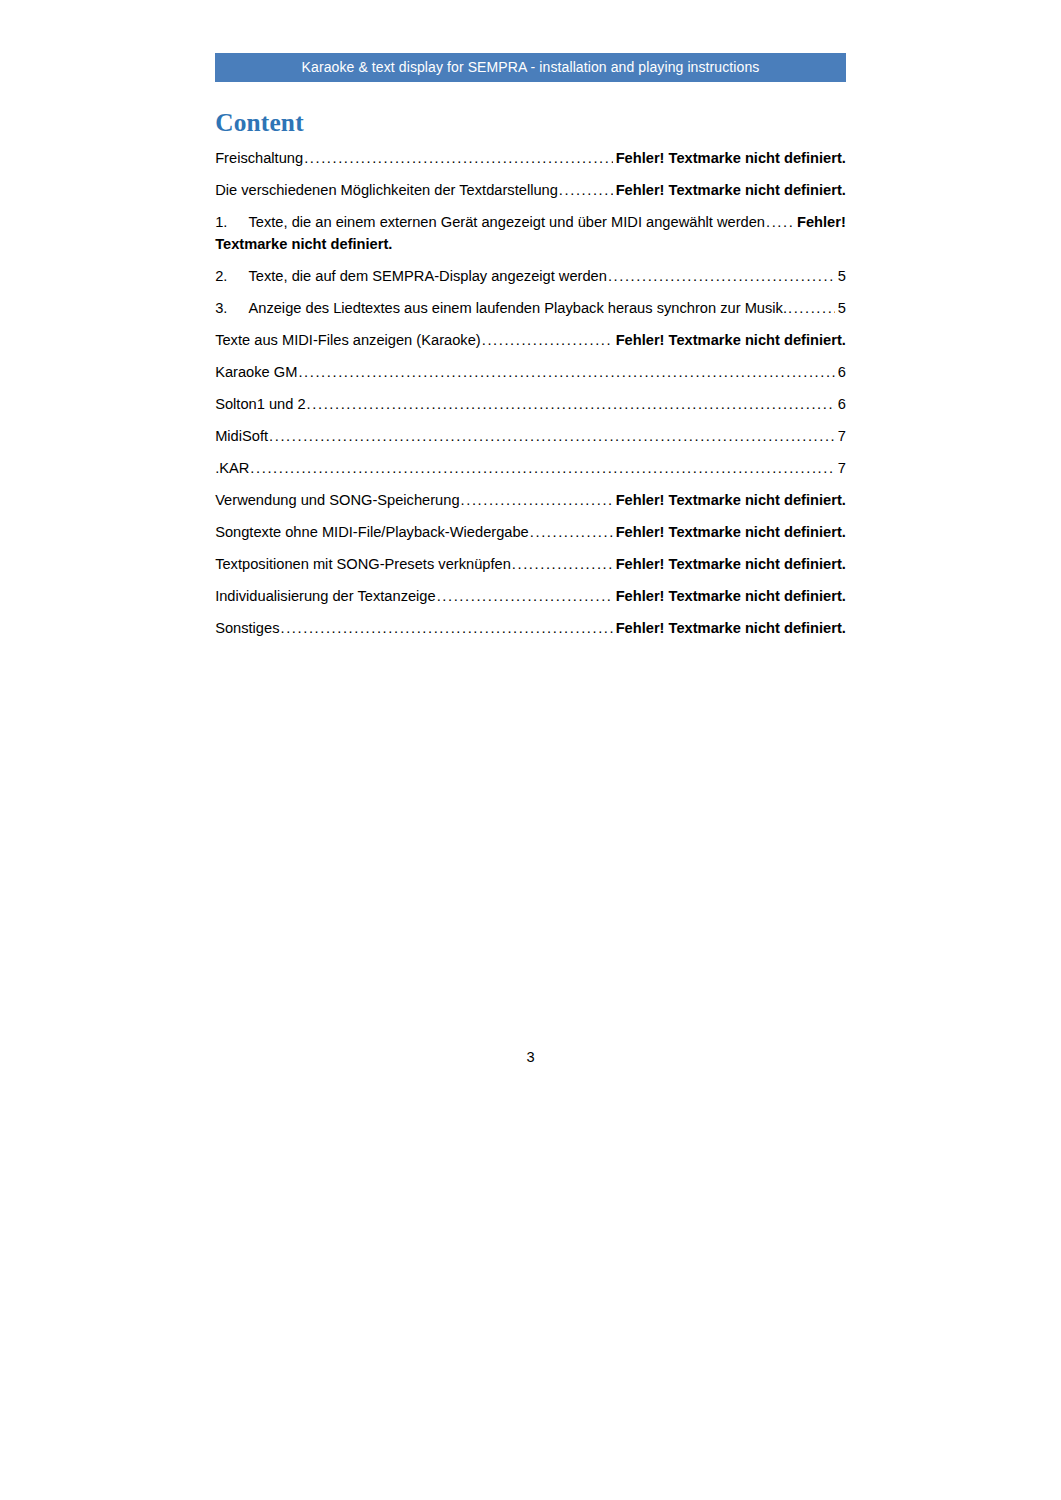Karaoke & text display for SEMPRA - installation and playing instructions
Content
Freischaltung ..................................................................................... Fehler! Textmarke nicht definiert.
Die verschiedenen Möglichkeiten der Textdarstellung ...................... Fehler! Textmarke nicht definiert.
1. Texte, die an einem externen Gerät angezeigt und über MIDI angewählt werden ........... Fehler! Textmarke nicht definiert.
2. Texte, die auf dem SEMPRA-Display angezeigt werden ............................................................ 5
3. Anzeige des Liedtextes aus einem laufenden Playback heraus synchron zur Musik. ................. 5
Texte aus MIDI-Files anzeigen (Karaoke) .......................................... Fehler! Textmarke nicht definiert.
Karaoke GM ................................................................................................................................. 6
Solton1 und 2 .............................................................................................................................. 6
MidiSoft ..................................................................................................................................... 7
.KAR ......................................................................................................................................... 7
Verwendung und SONG-Speicherung ........................................... Fehler! Textmarke nicht definiert.
Songtexte ohne MIDI-File/Playback-Wiedergabe ............................. Fehler! Textmarke nicht definiert.
Textpositionen mit SONG-Presets verknüpfen .............................. Fehler! Textmarke nicht definiert.
Individualisierung der Textanzeige ................................................ Fehler! Textmarke nicht definiert.
Sonstiges ....................................................................................... Fehler! Textmarke nicht definiert.
3